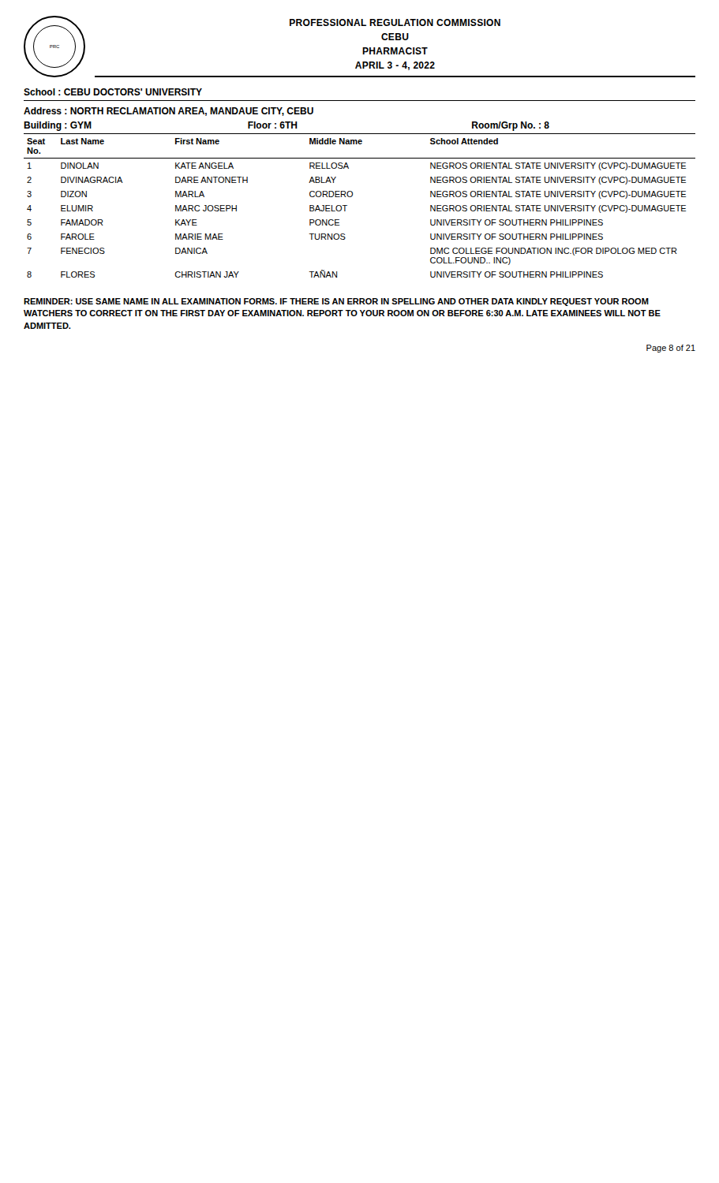PRC
PROFESSIONAL REGULATION COMMISSION
CEBU
PHARMACIST
APRIL 3 - 4, 2022
School : CEBU DOCTORS' UNIVERSITY
Address : NORTH RECLAMATION AREA, MANDAUE CITY, CEBU
Building : GYM
Floor : 6TH
Room/Grp No. : 8
| Seat No. | Last Name | First Name | Middle Name | School Attended |
| --- | --- | --- | --- | --- |
| 1 | DINOLAN | KATE ANGELA | RELLOSA | NEGROS ORIENTAL STATE UNIVERSITY (CVPC)-DUMAGUETE |
| 2 | DIVINAGRACIA | DARE ANTONETH | ABLAY | NEGROS ORIENTAL STATE UNIVERSITY (CVPC)-DUMAGUETE |
| 3 | DIZON | MARLA | CORDERO | NEGROS ORIENTAL STATE UNIVERSITY (CVPC)-DUMAGUETE |
| 4 | ELUMIR | MARC JOSEPH | BAJELOT | NEGROS ORIENTAL STATE UNIVERSITY (CVPC)-DUMAGUETE |
| 5 | FAMADOR | KAYE | PONCE | UNIVERSITY OF SOUTHERN PHILIPPINES |
| 6 | FAROLE | MARIE MAE | TURNOS | UNIVERSITY OF SOUTHERN PHILIPPINES |
| 7 | FENECIOS | DANICA | | DMC COLLEGE FOUNDATION INC.(FOR DIPOLOG MED CTR COLL.FOUND.. INC) |
| 8 | FLORES | CHRISTIAN JAY | TAÑAN | UNIVERSITY OF SOUTHERN PHILIPPINES |
REMINDER: USE SAME NAME IN ALL EXAMINATION FORMS. IF THERE IS AN ERROR IN SPELLING AND OTHER DATA KINDLY REQUEST YOUR ROOM WATCHERS TO CORRECT IT ON THE FIRST DAY OF EXAMINATION. REPORT TO YOUR ROOM ON OR BEFORE 6:30 A.M. LATE EXAMINEES WILL NOT BE ADMITTED.
Page 8 of 21